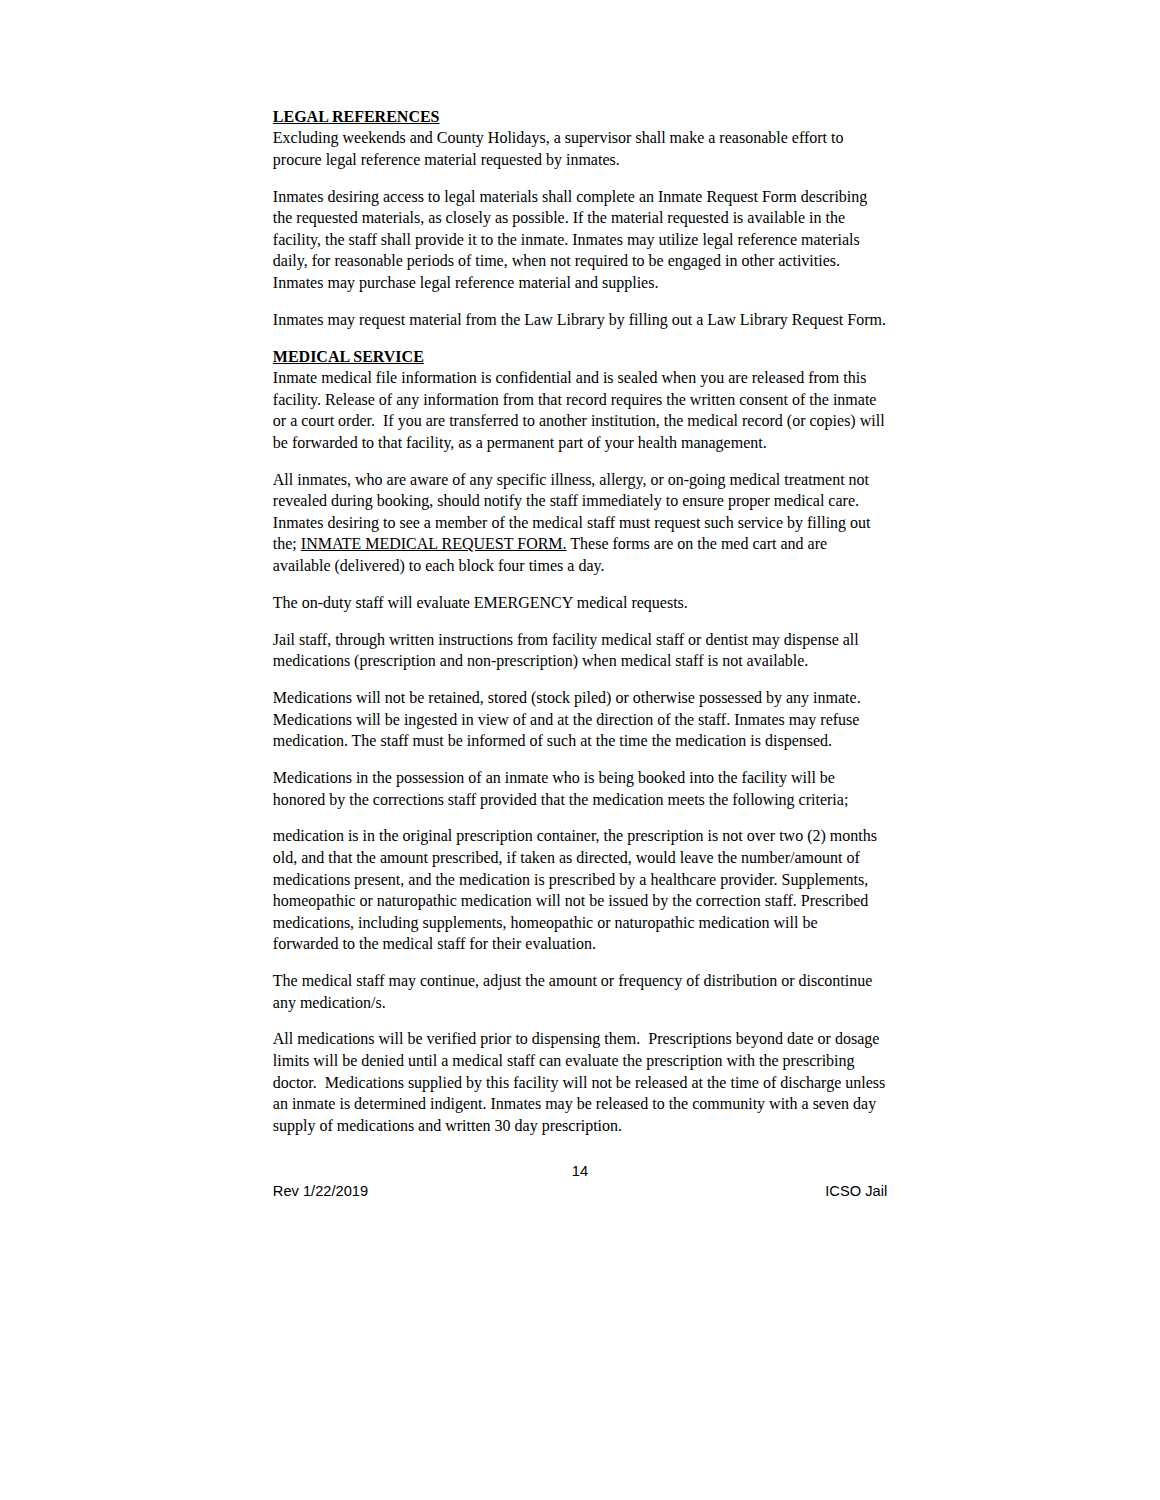LEGAL REFERENCES
Excluding weekends and County Holidays, a supervisor shall make a reasonable effort to procure legal reference material requested by inmates.
Inmates desiring access to legal materials shall complete an Inmate Request Form describing the requested materials, as closely as possible. If the material requested is available in the facility, the staff shall provide it to the inmate. Inmates may utilize legal reference materials daily, for reasonable periods of time, when not required to be engaged in other activities. Inmates may purchase legal reference material and supplies.
Inmates may request material from the Law Library by filling out a Law Library Request Form.
MEDICAL SERVICE
Inmate medical file information is confidential and is sealed when you are released from this facility. Release of any information from that record requires the written consent of the inmate or a court order. If you are transferred to another institution, the medical record (or copies) will be forwarded to that facility, as a permanent part of your health management.
All inmates, who are aware of any specific illness, allergy, or on-going medical treatment not revealed during booking, should notify the staff immediately to ensure proper medical care. Inmates desiring to see a member of the medical staff must request such service by filling out the; INMATE MEDICAL REQUEST FORM. These forms are on the med cart and are available (delivered) to each block four times a day.
The on-duty staff will evaluate EMERGENCY medical requests.
Jail staff, through written instructions from facility medical staff or dentist may dispense all medications (prescription and non-prescription) when medical staff is not available.
Medications will not be retained, stored (stock piled) or otherwise possessed by any inmate. Medications will be ingested in view of and at the direction of the staff. Inmates may refuse medication. The staff must be informed of such at the time the medication is dispensed.
Medications in the possession of an inmate who is being booked into the facility will be honored by the corrections staff provided that the medication meets the following criteria;
medication is in the original prescription container, the prescription is not over two (2) months old, and that the amount prescribed, if taken as directed, would leave the number/amount of medications present, and the medication is prescribed by a healthcare provider. Supplements, homeopathic or naturopathic medication will not be issued by the correction staff. Prescribed medications, including supplements, homeopathic or naturopathic medication will be forwarded to the medical staff for their evaluation.
The medical staff may continue, adjust the amount or frequency of distribution or discontinue any medication/s.
All medications will be verified prior to dispensing them. Prescriptions beyond date or dosage limits will be denied until a medical staff can evaluate the prescription with the prescribing doctor. Medications supplied by this facility will not be released at the time of discharge unless an inmate is determined indigent. Inmates may be released to the community with a seven day supply of medications and written 30 day prescription.
14
Rev 1/22/2019 ICSO Jail